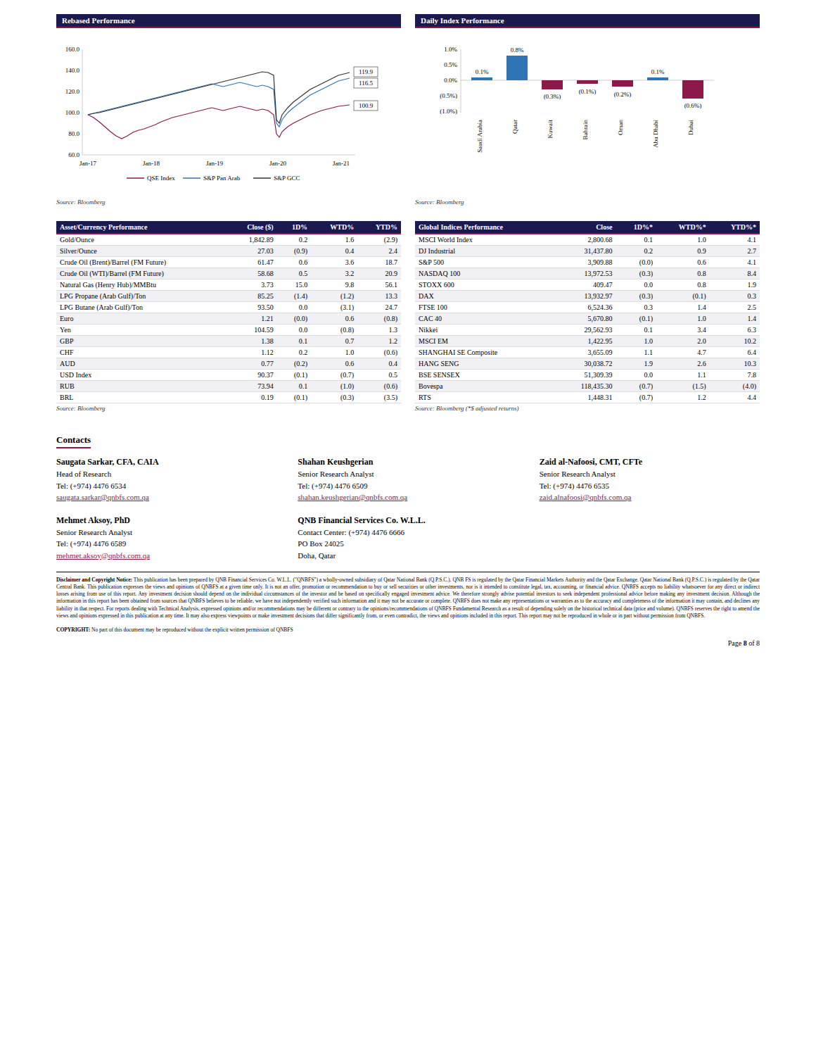Rebased Performance
160.0 140.0 120.0 100.0 80.0 60.0 Jan-17 Jan-18 Jan-19 Jan-20 Jan-21 119.9 116.5 100.9 QSE Index S&P Pan Arab S&P GCC
Source: Bloomberg
Daily Index Performance
1.0% 0.5% 0.0% (0.5%) (1.0%) 0.1% 0.8% (0.3%) (0.1%) (0.2%) 0.1% (0.6%) Saudi Arabia Qatar Kuwait Bahrain Oman Abu Dhabi Dubai
Source: Bloomberg
| Asset/Currency Performance | Close ($) | 1D% | WTD% | YTD% |
| --- | --- | --- | --- | --- |
| Gold/Ounce | 1,842.89 | 0.2 | 1.6 | (2.9) |
| Silver/Ounce | 27.03 | (0.9) | 0.4 | 2.4 |
| Crude Oil (Brent)/Barrel (FM Future) | 61.47 | 0.6 | 3.6 | 18.7 |
| Crude Oil (WTI)/Barrel (FM Future) | 58.68 | 0.5 | 3.2 | 20.9 |
| Natural Gas (Henry Hub)/MMBtu | 3.73 | 15.0 | 9.8 | 56.1 |
| LPG Propane (Arab Gulf)/Ton | 85.25 | (1.4) | (1.2) | 13.3 |
| LPG Butane (Arab Gulf)/Ton | 93.50 | 0.0 | (3.1) | 24.7 |
| Euro | 1.21 | (0.0) | 0.6 | (0.8) |
| Yen | 104.59 | 0.0 | (0.8) | 1.3 |
| GBP | 1.38 | 0.1 | 0.7 | 1.2 |
| CHF | 1.12 | 0.2 | 1.0 | (0.6) |
| AUD | 0.77 | (0.2) | 0.6 | 0.4 |
| USD Index | 90.37 | (0.1) | (0.7) | 0.5 |
| RUB | 73.94 | 0.1 | (1.0) | (0.6) |
| BRL | 0.19 | (0.1) | (0.3) | (3.5) |
Source: Bloomberg
| Global Indices Performance | Close | 1D%* | WTD%* | YTD%* |
| --- | --- | --- | --- | --- |
| MSCI World Index | 2,800.68 | 0.1 | 1.0 | 4.1 |
| DJ Industrial | 31,437.80 | 0.2 | 0.9 | 2.7 |
| S&P 500 | 3,909.88 | (0.0) | 0.6 | 4.1 |
| NASDAQ 100 | 13,972.53 | (0.3) | 0.8 | 8.4 |
| STOXX 600 | 409.47 | 0.0 | 0.8 | 1.9 |
| DAX | 13,932.97 | (0.3) | (0.1) | 0.3 |
| FTSE 100 | 6,524.36 | 0.3 | 1.4 | 2.5 |
| CAC 40 | 5,670.80 | (0.1) | 1.0 | 1.4 |
| Nikkei | 29,562.93 | 0.1 | 3.4 | 6.3 |
| MSCI EM | 1,422.95 | 1.0 | 2.0 | 10.2 |
| SHANGHAI SE Composite | 3,655.09 | 1.1 | 4.7 | 6.4 |
| HANG SENG | 30,038.72 | 1.9 | 2.6 | 10.3 |
| BSE SENSEX | 51,309.39 | 0.0 | 1.1 | 7.8 |
| Bovespa | 118,435.30 | (0.7) | (1.5) | (4.0) |
| RTS | 1,448.31 | (0.7) | 1.2 | 4.4 |
Source: Bloomberg (*$ adjusted returns)
Contacts
Saugata Sarkar, CFA, CAIA
Head of Research
Tel: (+974) 4476 6534
saugata.sarkar@qnbfs.com.qa
Shahan Keushgerian
Senior Research Analyst
Tel: (+974) 4476 6509
shahan.keushgerian@qnbfs.com.qa
Zaid al-Nafoosi, CMT, CFTe
Senior Research Analyst
Tel: (+974) 4476 6535
zaid.alnafoosi@qnbfs.com.qa
Mehmet Aksoy, PhD
Senior Research Analyst
Tel: (+974) 4476 6589
mehmet.aksoy@qnbfs.com.qa
QNB Financial Services Co. W.L.L.
Contact Center: (+974) 4476 6666
PO Box 24025
Doha, Qatar
Disclaimer and Copyright Notice: This publication has been prepared by QNB Financial Services Co. W.L.L. ("QNBFS") a wholly-owned subsidiary of Qatar National Bank (Q.P.S.C.). QNB FS is regulated by the Qatar Financial Markets Authority and the Qatar Exchange. Qatar National Bank (Q.P.S.C.) is regulated by the Qatar Central Bank. This publication expresses the views and opinions of QNBFS at a given time only. It is not an offer, promotion or recommendation to buy or sell securities or other investments, nor is it intended to constitute legal, tax, accounting, or financial advice. QNBFS accepts no liability whatsoever for any direct or indirect losses arising from use of this report. Any investment decision should depend on the individual circumstances of the investor and be based on specifically engaged investment advice. We therefore strongly advise potential investors to seek independent professional advice before making any investment decision. Although the information in this report has been obtained from sources that QNBFS believes to be reliable, we have not independently verified such information and it may not be accurate or complete. QNBFS does not make any representations or warranties as to the accuracy and completeness of the information it may contain, and declines any liability in that respect. For reports dealing with Technical Analysis, expressed opinions and/or recommendations may be different or contrary to the opinions/recommendations of QNBFS Fundamental Research as a result of depending solely on the historical technical data (price and volume). QNBFS reserves the right to amend the views and opinions expressed in this publication at any time. It may also express viewpoints or make investment decisions that differ significantly from, or even contradict, the views and opinions included in this report. This report may not be reproduced in whole or in part without permission from QNBFS.
COPYRIGHT: No part of this document may be reproduced without the explicit written permission of QNBFS
Page 8 of 8